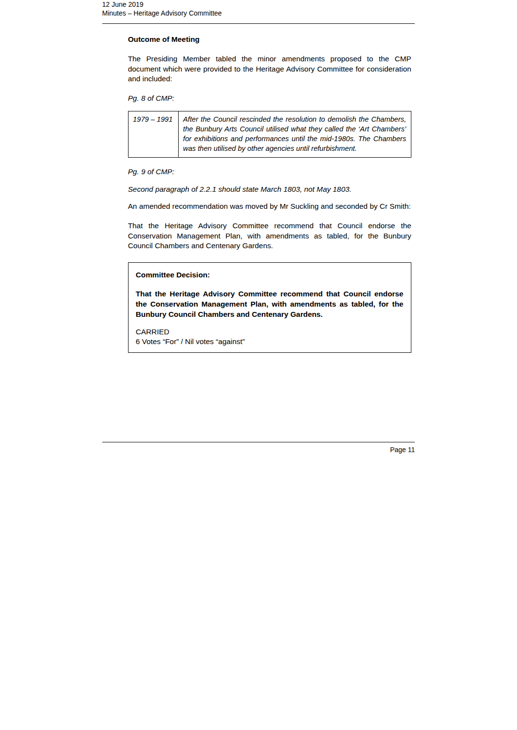12 June 2019
Minutes – Heritage Advisory Committee
Outcome of Meeting
The Presiding Member tabled the minor amendments proposed to the CMP document which were provided to the Heritage Advisory Committee for consideration and included:
Pg. 8 of CMP:
| 1979 – 1991 | After the Council rescinded the resolution to demolish the Chambers, the Bunbury Arts Council utilised what they called the ‘Art Chambers’ for exhibitions and performances until the mid-1980s. The Chambers was then utilised by other agencies until refurbishment. |
Pg. 9 of CMP:
Second paragraph of 2.2.1 should state March 1803, not May 1803.
An amended recommendation was moved by Mr Suckling and seconded by Cr Smith:
That the Heritage Advisory Committee recommend that Council endorse the Conservation Management Plan, with amendments as tabled, for the Bunbury Council Chambers and Centenary Gardens.
Committee Decision:
That the Heritage Advisory Committee recommend that Council endorse the Conservation Management Plan, with amendments as tabled, for the Bunbury Council Chambers and Centenary Gardens.
CARRIED
6 Votes “For” / Nil votes “against”
Page 11